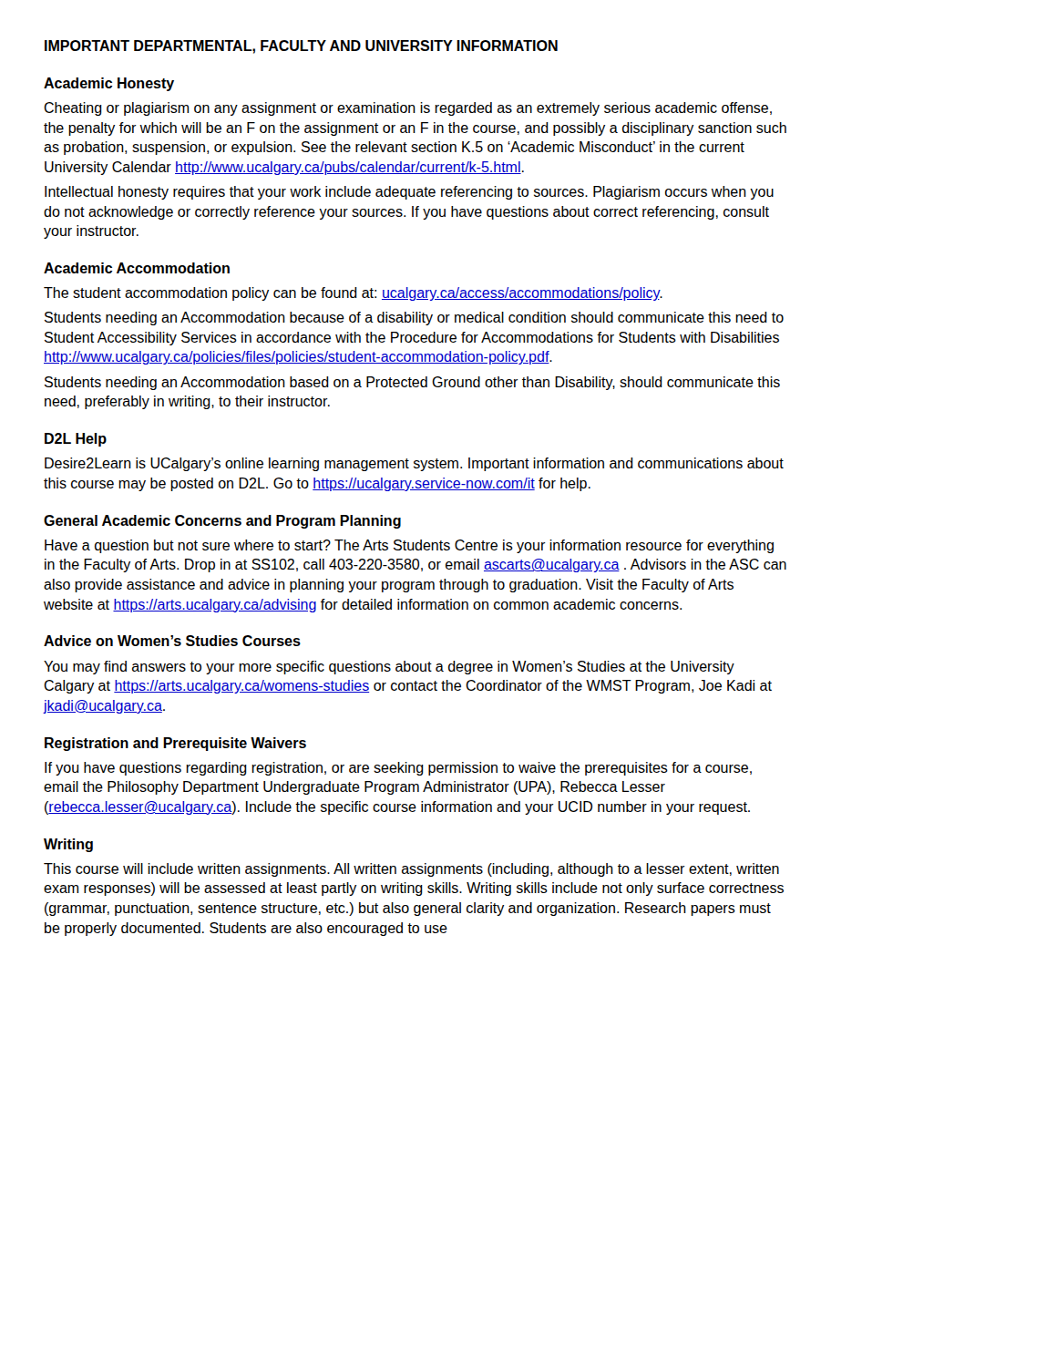IMPORTANT DEPARTMENTAL, FACULTY AND UNIVERSITY INFORMATION
Academic Honesty
Cheating or plagiarism on any assignment or examination is regarded as an extremely serious academic offense, the penalty for which will be an F on the assignment or an F in the course, and possibly a disciplinary sanction such as probation, suspension, or expulsion. See the relevant section K.5 on ‘Academic Misconduct’ in the current University Calendar http://www.ucalgary.ca/pubs/calendar/current/k-5.html.
Intellectual honesty requires that your work include adequate referencing to sources. Plagiarism occurs when you do not acknowledge or correctly reference your sources. If you have questions about correct referencing, consult your instructor.
Academic Accommodation
The student accommodation policy can be found at: ucalgary.ca/access/accommodations/policy.
Students needing an Accommodation because of a disability or medical condition should communicate this need to Student Accessibility Services in accordance with the Procedure for Accommodations for Students with Disabilities http://www.ucalgary.ca/policies/files/policies/student-accommodation-policy.pdf.
Students needing an Accommodation based on a Protected Ground other than Disability, should communicate this need, preferably in writing, to their instructor.
D2L Help
Desire2Learn is UCalgary’s online learning management system. Important information and communications about this course may be posted on D2L. Go to https://ucalgary.service-now.com/it for help.
General Academic Concerns and Program Planning
Have a question but not sure where to start? The Arts Students Centre is your information resource for everything in the Faculty of Arts. Drop in at SS102, call 403-220-3580, or email ascarts@ucalgary.ca . Advisors in the ASC can also provide assistance and advice in planning your program through to graduation. Visit the Faculty of Arts website at https://arts.ucalgary.ca/advising for detailed information on common academic concerns.
Advice on Women’s Studies Courses
You may find answers to your more specific questions about a degree in Women’s Studies at the University Calgary at https://arts.ucalgary.ca/womens-studies or contact the Coordinator of the WMST Program, Joe Kadi at jkadi@ucalgary.ca.
Registration and Prerequisite Waivers
If you have questions regarding registration, or are seeking permission to waive the prerequisites for a course, email the Philosophy Department Undergraduate Program Administrator (UPA), Rebecca Lesser (rebecca.lesser@ucalgary.ca). Include the specific course information and your UCID number in your request.
Writing
This course will include written assignments. All written assignments (including, although to a lesser extent, written exam responses) will be assessed at least partly on writing skills. Writing skills include not only surface correctness (grammar, punctuation, sentence structure, etc.) but also general clarity and organization. Research papers must be properly documented. Students are also encouraged to use